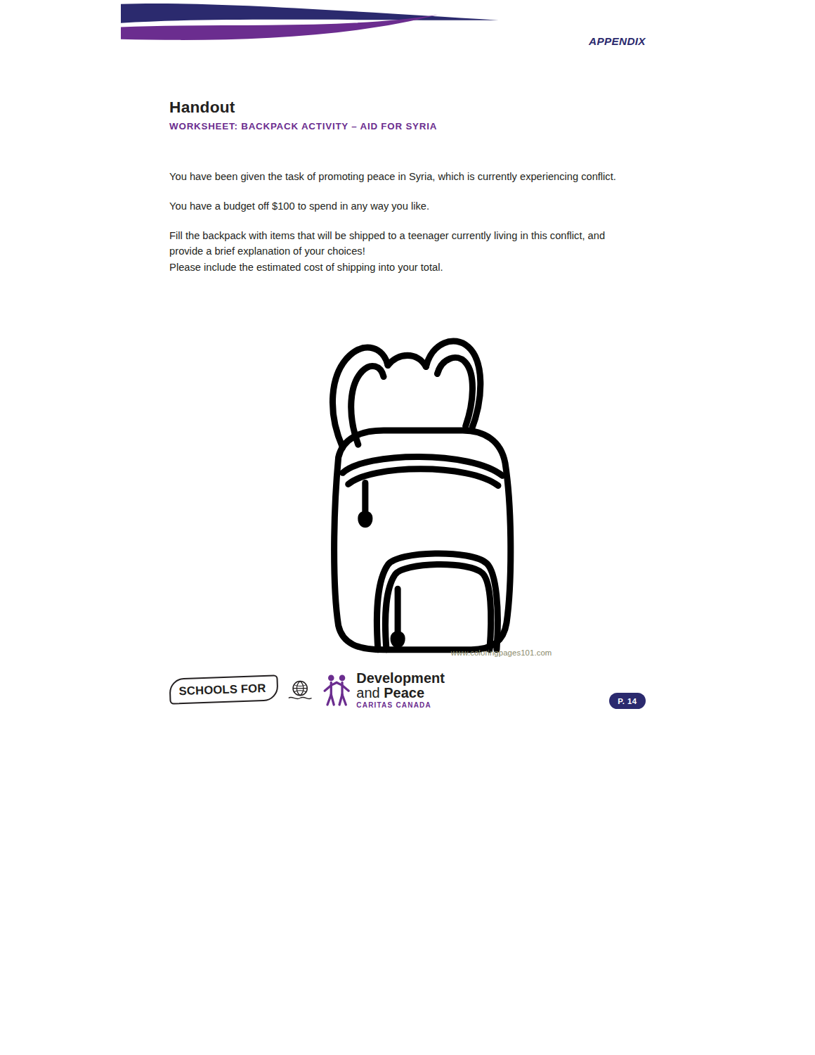APPENDIX
Handout
Worksheet: Backpack Activity – Aid for Syria
You have been given the task of promoting peace in Syria, which is currently experiencing conflict.
You have a budget off $100 to spend in any way you like.
Fill the backpack with items that will be shipped to a teenager currently living in this conflict, and provide a brief explanation of your choices!
Please include the estimated cost of shipping into your total.
www.coloringpages101.com
SCHOOLS FOR
Development
and Peace
CARITAS CANADA
P. 14